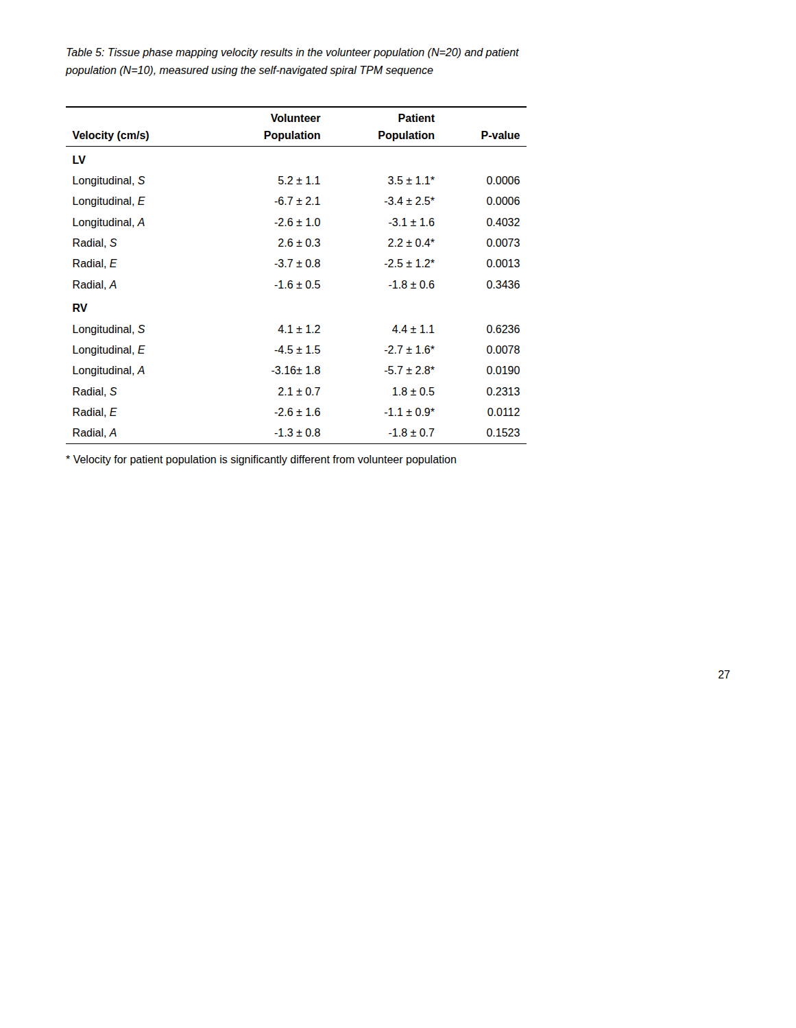Table 5: Tissue phase mapping velocity results in the volunteer population (N=20) and patient population (N=10), measured using the self-navigated spiral TPM sequence
| Velocity (cm/s) | Volunteer Population | Patient Population | P-value |
| --- | --- | --- | --- |
| LV |
| Longitudinal, S | 5.2 ± 1.1 | 3.5 ± 1.1* | 0.0006 |
| Longitudinal, E | -6.7 ± 2.1 | -3.4 ± 2.5* | 0.0006 |
| Longitudinal, A | -2.6 ± 1.0 | -3.1 ± 1.6 | 0.4032 |
| Radial, S | 2.6 ± 0.3 | 2.2 ± 0.4* | 0.0073 |
| Radial, E | -3.7 ± 0.8 | -2.5 ± 1.2* | 0.0013 |
| Radial, A | -1.6 ± 0.5 | -1.8 ± 0.6 | 0.3436 |
| RV |
| Longitudinal, S | 4.1 ± 1.2 | 4.4 ± 1.1 | 0.6236 |
| Longitudinal, E | -4.5 ± 1.5 | -2.7 ± 1.6* | 0.0078 |
| Longitudinal, A | -3.16± 1.8 | -5.7 ± 2.8* | 0.0190 |
| Radial, S | 2.1 ± 0.7 | 1.8 ± 0.5 | 0.2313 |
| Radial, E | -2.6 ± 1.6 | -1.1 ± 0.9* | 0.0112 |
| Radial, A | -1.3 ± 0.8 | -1.8 ± 0.7 | 0.1523 |
* Velocity for patient population is significantly different from volunteer population
27